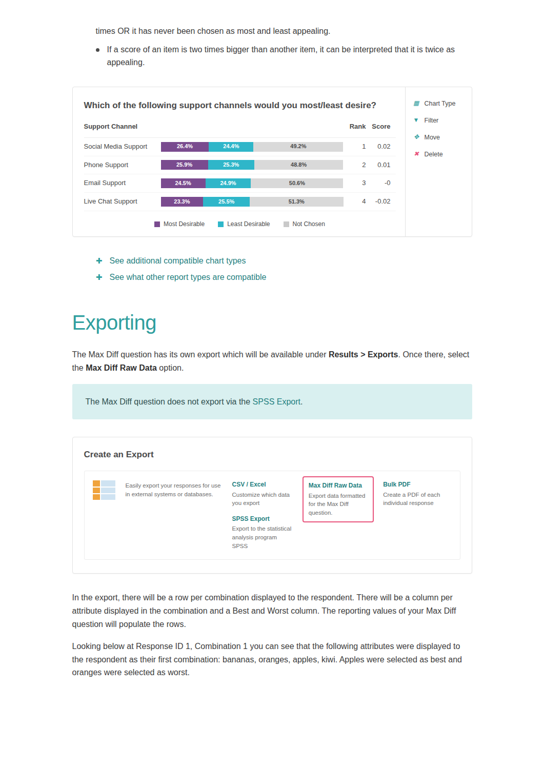times OR it has never been chosen as most and least appealing.
If a score of an item is two times bigger than another item, it can be interpreted that it is twice as appealing.
Which of the following support channels would you most/least desire?
| Support Channel | | Rank | Score |
| --- | --- | --- | --- |
| Social Media Support | 26.4% 24.4% 49.2% | 1 | 0.02 |
| Phone Support | 25.9% 25.3% 48.8% | 2 | 0.01 |
| Email Support | 24.5% 24.9% 50.6% | 3 | -0 |
| Live Chat Support | 23.3% 25.5% 51.3% | 4 | -0.02 |
Most Desirable Least Desirable Not Chosen
▦Chart Type
▼Filter
✥Move
✖Delete
✚See additional compatible chart types
✚See what other report types are compatible
Exporting
The Max Diff question has its own export which will be available under Results > Exports. Once there, select the Max Diff Raw Data option.
The Max Diff question does not export via the SPSS Export.
Create an Export
Easily export your responses for use in external systems or databases.
CSV / Excel Customize which data you export
SPSS Export Export to the statistical analysis program SPSS
Max Diff Raw Data Export data formatted for the Max Diff question.
Bulk PDF Create a PDF of each individual response
In the export, there will be a row per combination displayed to the respondent. There will be a column per attribute displayed in the combination and a Best and Worst column. The reporting values of your Max Diff question will populate the rows.
Looking below at Response ID 1, Combination 1 you can see that the following attributes were displayed to the respondent as their first combination: bananas, oranges, apples, kiwi. Apples were selected as best and oranges were selected as worst.